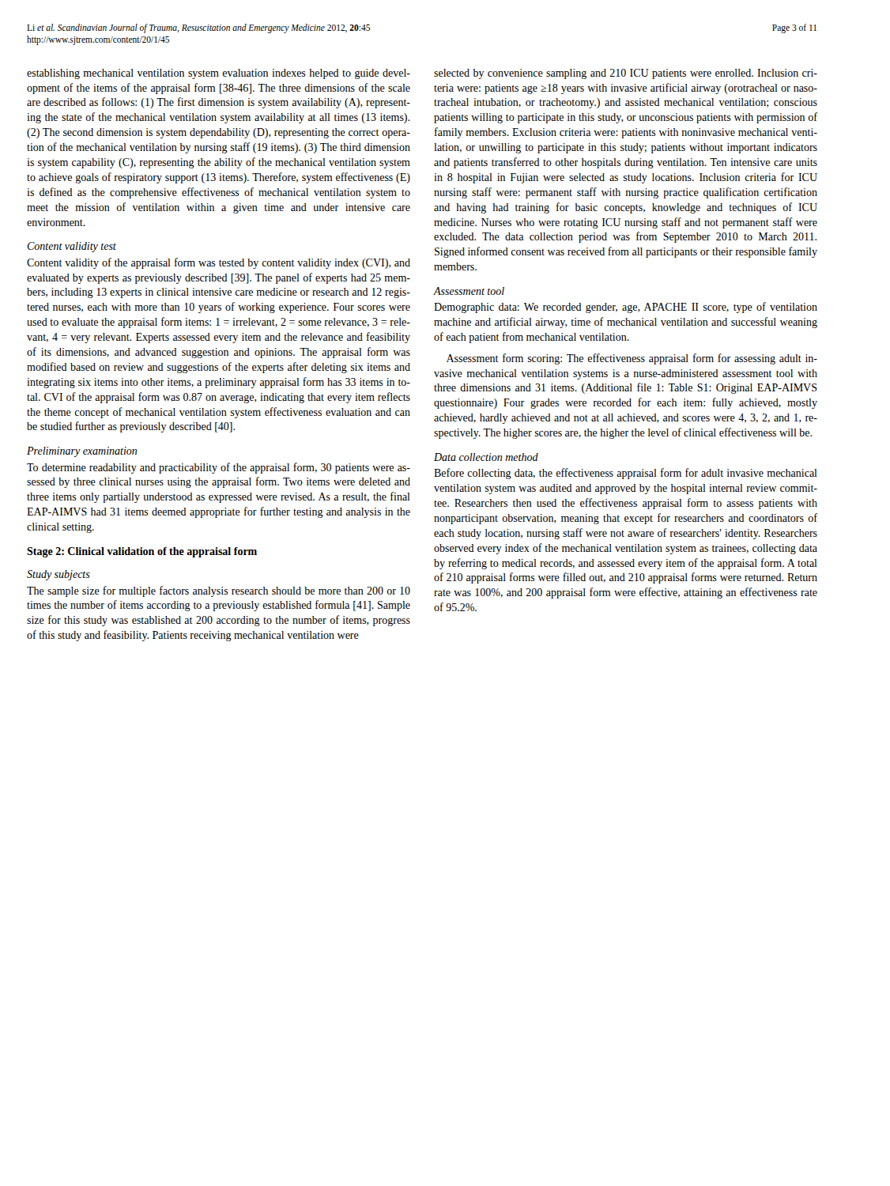Li et al. Scandinavian Journal of Trauma, Resuscitation and Emergency Medicine 2012, 20:45 http://www.sjtrem.com/content/20/1/45
Page 3 of 11
establishing mechanical ventilation system evaluation indexes helped to guide development of the items of the appraisal form [38-46]. The three dimensions of the scale are described as follows: (1) The first dimension is system availability (A), representing the state of the mechanical ventilation system availability at all times (13 items). (2) The second dimension is system dependability (D), representing the correct operation of the mechanical ventilation by nursing staff (19 items). (3) The third dimension is system capability (C), representing the ability of the mechanical ventilation system to achieve goals of respiratory support (13 items). Therefore, system effectiveness (E) is defined as the comprehensive effectiveness of mechanical ventilation system to meet the mission of ventilation within a given time and under intensive care environment.
Content validity test
Content validity of the appraisal form was tested by content validity index (CVI), and evaluated by experts as previously described [39]. The panel of experts had 25 members, including 13 experts in clinical intensive care medicine or research and 12 registered nurses, each with more than 10 years of working experience. Four scores were used to evaluate the appraisal form items: 1 = irrelevant, 2 = some relevance, 3 = relevant, 4 = very relevant. Experts assessed every item and the relevance and feasibility of its dimensions, and advanced suggestion and opinions. The appraisal form was modified based on review and suggestions of the experts after deleting six items and integrating six items into other items, a preliminary appraisal form has 33 items in total. CVI of the appraisal form was 0.87 on average, indicating that every item reflects the theme concept of mechanical ventilation system effectiveness evaluation and can be studied further as previously described [40].
Preliminary examination
To determine readability and practicability of the appraisal form, 30 patients were assessed by three clinical nurses using the appraisal form. Two items were deleted and three items only partially understood as expressed were revised. As a result, the final EAP-AIMVS had 31 items deemed appropriate for further testing and analysis in the clinical setting.
Stage 2: Clinical validation of the appraisal form
Study subjects
The sample size for multiple factors analysis research should be more than 200 or 10 times the number of items according to a previously established formula [41]. Sample size for this study was established at 200 according to the number of items, progress of this study and feasibility. Patients receiving mechanical ventilation were
selected by convenience sampling and 210 ICU patients were enrolled. Inclusion criteria were: patients age ≥18 years with invasive artificial airway (orotracheal or nasotracheal intubation, or tracheotomy.) and assisted mechanical ventilation; conscious patients willing to participate in this study, or unconscious patients with permission of family members. Exclusion criteria were: patients with noninvasive mechanical ventilation, or unwilling to participate in this study; patients without important indicators and patients transferred to other hospitals during ventilation. Ten intensive care units in 8 hospital in Fujian were selected as study locations. Inclusion criteria for ICU nursing staff were: permanent staff with nursing practice qualification certification and having had training for basic concepts, knowledge and techniques of ICU medicine. Nurses who were rotating ICU nursing staff and not permanent staff were excluded. The data collection period was from September 2010 to March 2011. Signed informed consent was received from all participants or their responsible family members.
Assessment tool
Demographic data: We recorded gender, age, APACHE II score, type of ventilation machine and artificial airway, time of mechanical ventilation and successful weaning of each patient from mechanical ventilation.
Assessment form scoring: The effectiveness appraisal form for assessing adult invasive mechanical ventilation systems is a nurse-administered assessment tool with three dimensions and 31 items. (Additional file 1: Table S1: Original EAP-AIMVS questionnaire) Four grades were recorded for each item: fully achieved, mostly achieved, hardly achieved and not at all achieved, and scores were 4, 3, 2, and 1, respectively. The higher scores are, the higher the level of clinical effectiveness will be.
Data collection method
Before collecting data, the effectiveness appraisal form for adult invasive mechanical ventilation system was audited and approved by the hospital internal review committee. Researchers then used the effectiveness appraisal form to assess patients with nonparticipant observation, meaning that except for researchers and coordinators of each study location, nursing staff were not aware of researchers' identity. Researchers observed every index of the mechanical ventilation system as trainees, collecting data by referring to medical records, and assessed every item of the appraisal form. A total of 210 appraisal forms were filled out, and 210 appraisal forms were returned. Return rate was 100%, and 200 appraisal form were effective, attaining an effectiveness rate of 95.2%.